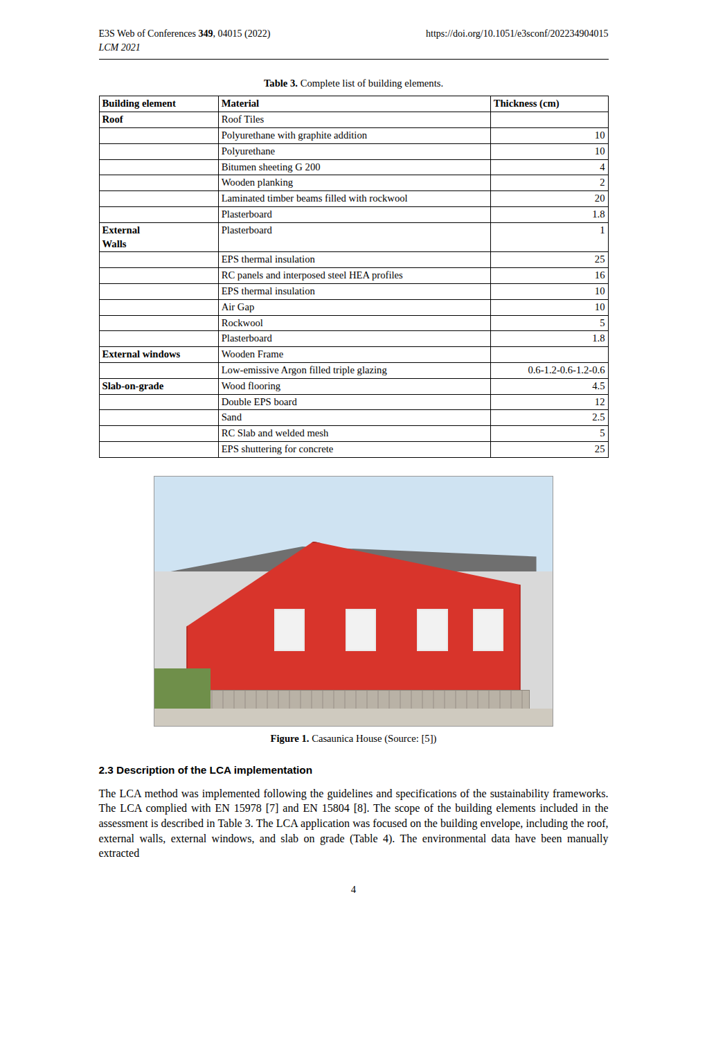E3S Web of Conferences 349, 04015 (2022)
LCM 2021
https://doi.org/10.1051/e3sconf/202234904015
Table 3. Complete list of building elements.
| Building element | Material | Thickness (cm) |
| --- | --- | --- |
| Roof | Roof Tiles | |
| | Polyurethane with graphite addition | 10 |
| | Polyurethane | 10 |
| | Bitumen sheeting G 200 | 4 |
| | Wooden planking | 2 |
| | Laminated timber beams filled with rockwool | 20 |
| | Plasterboard | 1.8 |
| External Walls | Plasterboard | 1 |
| | EPS thermal insulation | 25 |
| | RC panels and interposed steel HEA profiles | 16 |
| | EPS thermal insulation | 10 |
| | Air Gap | 10 |
| | Rockwool | 5 |
| | Plasterboard | 1.8 |
| External windows | Wooden Frame | |
| | Low-emissive Argon filled triple glazing | 0.6-1.2-0.6-1.2-0.6 |
| Slab-on-grade | Wood flooring | 4.5 |
| | Double EPS board | 12 |
| | Sand | 2.5 |
| | RC Slab and welded mesh | 5 |
| | EPS shuttering for concrete | 25 |
Figure 1. Casaunica House (Source: [5])
2.3 Description of the LCA implementation
The LCA method was implemented following the guidelines and specifications of the sustainability frameworks. The LCA complied with EN 15978 [7] and EN 15804 [8]. The scope of the building elements included in the assessment is described in Table 3. The LCA application was focused on the building envelope, including the roof, external walls, external windows, and slab on grade (Table 4). The environmental data have been manually extracted
4